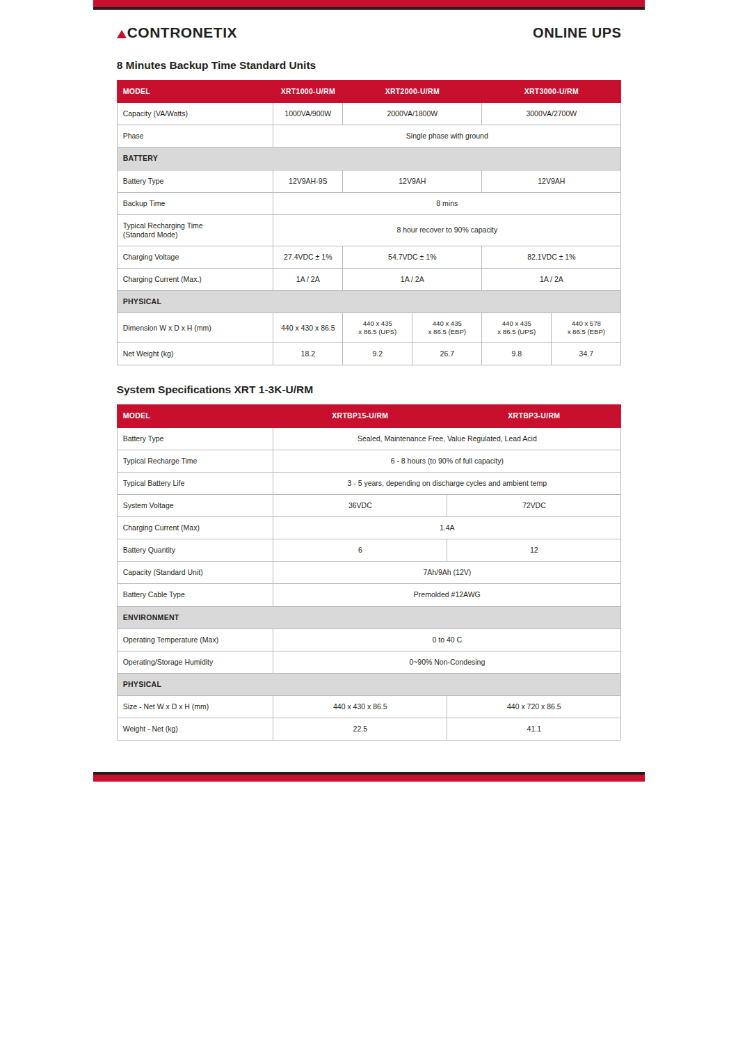CONTRONETIX
ONLINE UPS
8 Minutes Backup Time Standard Units
| MODEL | XRT1000-U/RM | XRT2000-U/RM | XRT3000-U/RM |
| --- | --- | --- | --- |
| Capacity (VA/Watts) | 1000VA/900W | 2000VA/1800W | 3000VA/2700W |
| Phase | Single phase with ground |
| BATTERY |
| Battery Type | 12V9AH-9S | 12V9AH | 12V9AH |
| Backup Time | 8 mins |
| Typical Recharging Time (Standard Mode) | 8 hour recover to 90% capacity |
| Charging Voltage | 27.4VDC ± 1% | 54.7VDC ± 1% | 82.1VDC ± 1% |
| Charging Current (Max.) | 1A / 2A | 1A / 2A | 1A / 2A |
| PHYSICAL |
| Dimension W x D x H (mm) | 440 x 430 x 86.5 | 440 x 435 x 86.5 (UPS) | 440 x 435 x 86.5 (EBP) | 440 x 435 x 86.5 (UPS) | 440 x 578 x 86.5 (EBP) |
| Net Weight (kg) | 18.2 | 9.2 | 26.7 | 9.8 | 34.7 |
System Specifications XRT 1-3K-U/RM
| MODEL | XRTBP15-U/RM | XRTBP3-U/RM |
| --- | --- | --- |
| Battery Type | Sealed, Maintenance Free, Value Regulated, Lead Acid |
| Typical Recharge Time | 6 - 8 hours (to 90% of full capacity) |
| Typical Battery Life | 3 - 5 years, depending on discharge cycles and ambient temp |
| System Voltage | 36VDC | 72VDC |
| Charging Current (Max) | 1.4A |
| Battery Quantity | 6 | 12 |
| Capacity (Standard Unit) | 7Ah/9Ah (12V) |
| Battery Cable Type | Premolded #12AWG |
| ENVIRONMENT |
| Operating Temperature (Max) | 0 to 40 C |
| Operating/Storage Humidity | 0~90% Non-Condesing |
| PHYSICAL |
| Size - Net W x D x H (mm) | 440 x 430 x 86.5 | 440 x 720 x 86.5 |
| Weight - Net (kg) | 22.5 | 41.1 |